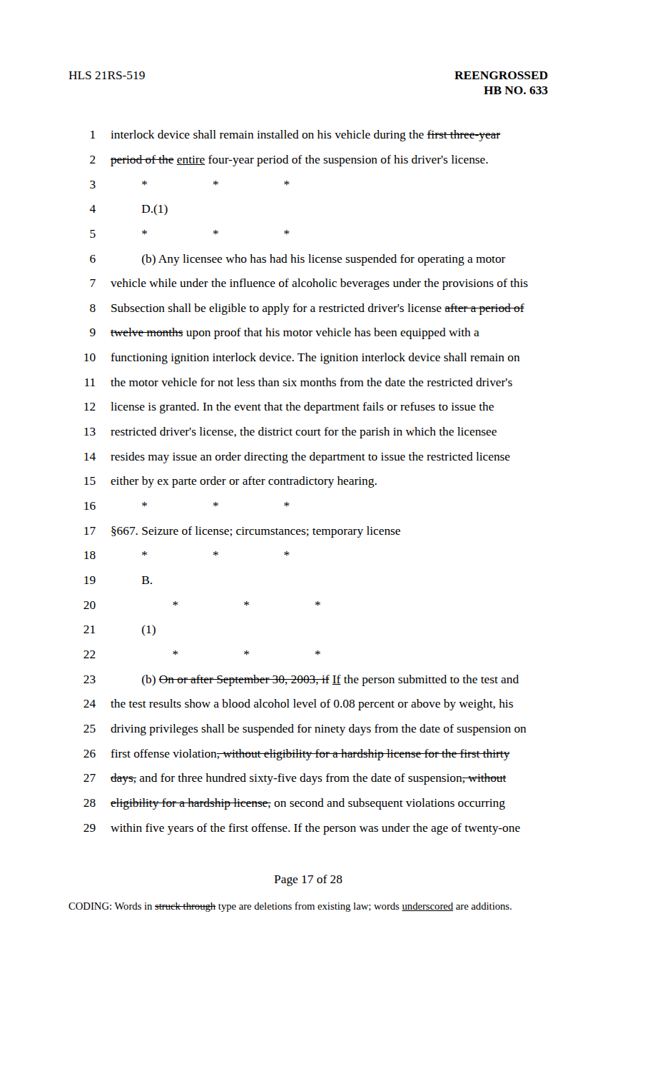HLS 21RS-519
REENGROSSED
HB NO. 633
1 interlock device shall remain installed on his vehicle during the first three-year
2 period of the entire four-year period of the suspension of his driver's license.
3* * *
4 D.(1)
5* * *
6(b) Any licensee who has had his license suspended for operating a motor
7 vehicle while under the influence of alcoholic beverages under the provisions of this
8 Subsection shall be eligible to apply for a restricted driver's license after a period of
9 twelve months upon proof that his motor vehicle has been equipped with a
10 functioning ignition interlock device. The ignition interlock device shall remain on
11 the motor vehicle for not less than six months from the date the restricted driver's
12 license is granted. In the event that the department fails or refuses to issue the
13 restricted driver's license, the district court for the parish in which the licensee
14 resides may issue an order directing the department to issue the restricted license
15 either by ex parte order or after contradictory hearing.
16* * *
17§667. Seizure of license; circumstances; temporary license
18* * *
19 B.
20* * *
21(1)
22* * *
23(b) On or after September 30, 2003, if If the person submitted to the test and
24 the test results show a blood alcohol level of 0.08 percent or above by weight, his
25 driving privileges shall be suspended for ninety days from the date of suspension on
26 first offense violation, without eligibility for a hardship license for the first thirty
27 days, and for three hundred sixty-five days from the date of suspension, without
28 eligibility for a hardship license, on second and subsequent violations occurring
29 within five years of the first offense. If the person was under the age of twenty-one
Page 17 of 28
CODING: Words in struck through type are deletions from existing law; words underscored are additions.